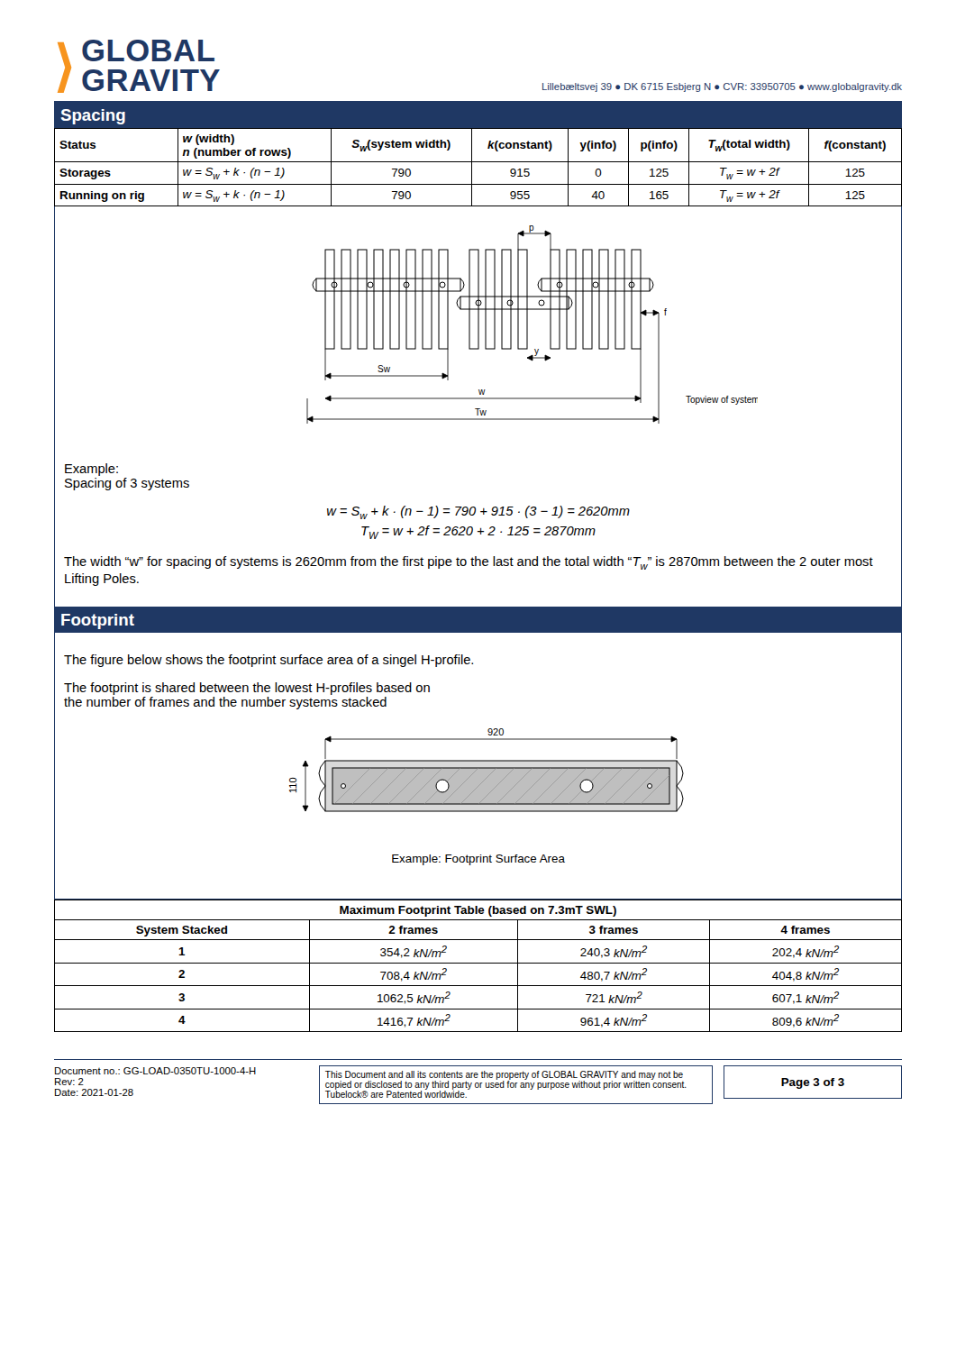⟩
GLOBAL
GRAVITY
Lillebæltsvej 39 ● DK 6715 Esbjerg N ● CVR: 33950705 ● www.globalgravity.dk
Spacing
| Status | w (width) n (number of rows) | S w (system width) | k (constant) | y(info) | p(info) | T w (total width) | f (constant) |
| --- | --- | --- | --- | --- | --- | --- | --- |
| Storages | w = S w + k · (n − 1) | 790 | 915 | 0 | 125 | T w = w + 2f | 125 |
| Running on rig | w = S w + k · (n − 1) | 790 | 955 | 40 | 165 | T w = w + 2f | 125 |
p f Sw y w Tw Topview of systems
Example:
Spacing of 3 systems
w = Sw + k · (n − 1) = 790 + 915 · (3 − 1) = 2620mm
TW = w + 2f = 2620 + 2 · 125 = 2870mm
The width “w” for spacing of systems is 2620mm from the first pipe to the last and the total width “Tw” is 2870mm between the 2 outer most Lifting Poles.
Footprint
The figure below shows the footprint surface area of a singel H-profile.
The footprint is shared between the lowest H-profiles based on
the number of frames and the number systems stacked
920 110
Example: Footprint Surface Area
| Maximum Footprint Table (based on 7.3mT SWL) |
| --- |
| System Stacked | 2 frames | 3 frames | 4 frames |
| 1 | 354,2 kN/m 2 | 240,3 kN/m 2 | 202,4 kN/m 2 |
| 2 | 708,4 kN/m 2 | 480,7 kN/m 2 | 404,8 kN/m 2 |
| 3 | 1062,5 kN/m 2 | 721 kN/m 2 | 607,1 kN/m 2 |
| 4 | 1416,7 kN/m 2 | 961,4 kN/m 2 | 809,6 kN/m 2 |
Document no.: GG-LOAD-0350TU-1000-4-H
Rev: 2
Date: 2021-01-28
This Document and all its contents are the property of GLOBAL GRAVITY and may not be copied or disclosed to any third party or used for any purpose without prior written consent.
Tubelock® are Patented worldwide.
Page 3 of 3